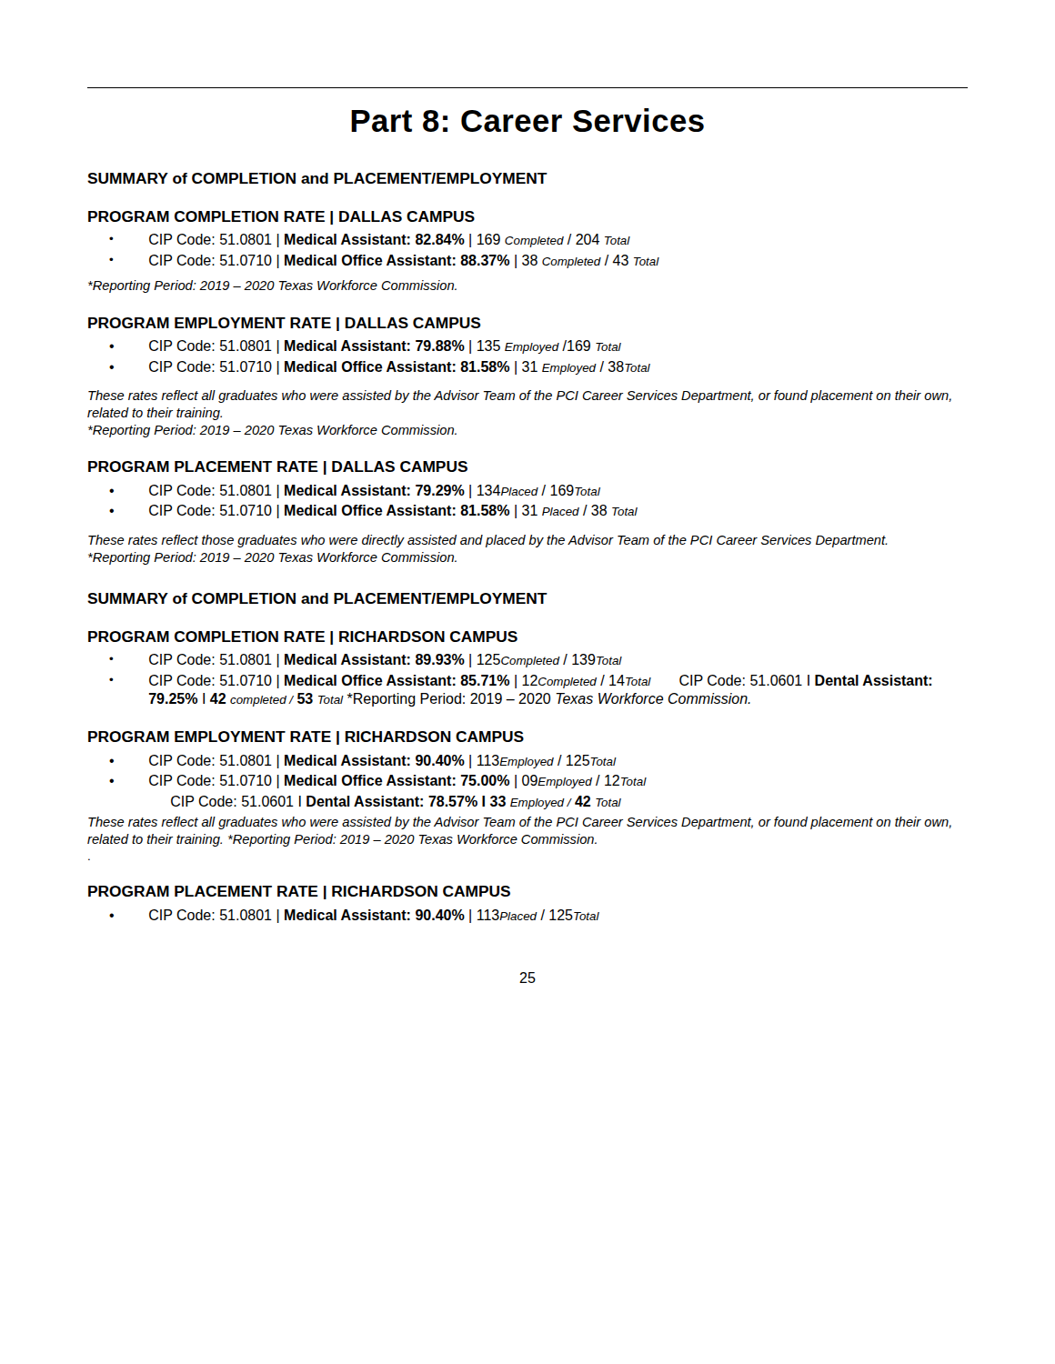Part 8: Career Services
SUMMARY of COMPLETION and PLACEMENT/EMPLOYMENT
PROGRAM COMPLETION RATE | DALLAS CAMPUS
CIP Code: 51.0801 | Medical Assistant: 82.84% | 169 Completed / 204 Total
CIP Code: 51.0710 | Medical Office Assistant: 88.37% | 38 Completed / 43 Total
*Reporting Period: 2019 – 2020 Texas Workforce Commission.
PROGRAM EMPLOYMENT RATE | DALLAS CAMPUS
CIP Code: 51.0801 | Medical Assistant: 79.88% | 135 Employed /169 Total
CIP Code: 51.0710 | Medical Office Assistant: 81.58% | 31 Employed / 38Total
These rates reflect all graduates who were assisted by the Advisor Team of the PCI Career Services Department, or found placement on their own, related to their training.
*Reporting Period: 2019 – 2020 Texas Workforce Commission.
PROGRAM PLACEMENT RATE | DALLAS CAMPUS
CIP Code: 51.0801 | Medical Assistant: 79.29% | 134Placed / 169Total
CIP Code: 51.0710 | Medical Office Assistant: 81.58% | 31 Placed / 38 Total
These rates reflect those graduates who were directly assisted and placed by the Advisor Team of the PCI Career Services Department.
*Reporting Period: 2019 – 2020 Texas Workforce Commission.
SUMMARY of COMPLETION and PLACEMENT/EMPLOYMENT
PROGRAM COMPLETION RATE | RICHARDSON CAMPUS
CIP Code: 51.0801 | Medical Assistant: 89.93% | 125Completed / 139Total
CIP Code: 51.0710 | Medical Office Assistant: 85.71% | 12Completed / 14Total CIP Code: 51.0601 I Dental Assistant: 79.25% I 42 completed / 53 Total *Reporting Period: 2019 – 2020 Texas Workforce Commission.
PROGRAM EMPLOYMENT RATE | RICHARDSON CAMPUS
CIP Code: 51.0801 | Medical Assistant: 90.40% | 113Employed / 125Total
CIP Code: 51.0710 | Medical Office Assistant: 75.00% | 09Employed / 12Total
CIP Code: 51.0601 I Dental Assistant: 78.57% I 33 Employed / 42 Total
These rates reflect all graduates who were assisted by the Advisor Team of the PCI Career Services Department, or found placement on their own, related to their training. *Reporting Period: 2019 – 2020 Texas Workforce Commission.
.
PROGRAM PLACEMENT RATE | RICHARDSON CAMPUS
CIP Code: 51.0801 | Medical Assistant: 90.40% | 113Placed / 125Total
25